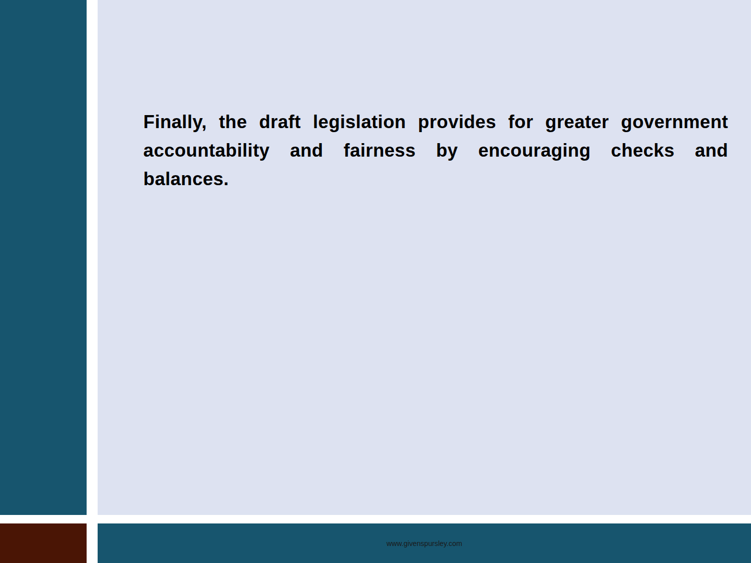Finally, the draft legislation provides for greater government accountability and fairness by encouraging checks and balances.
www.givenspursley.com